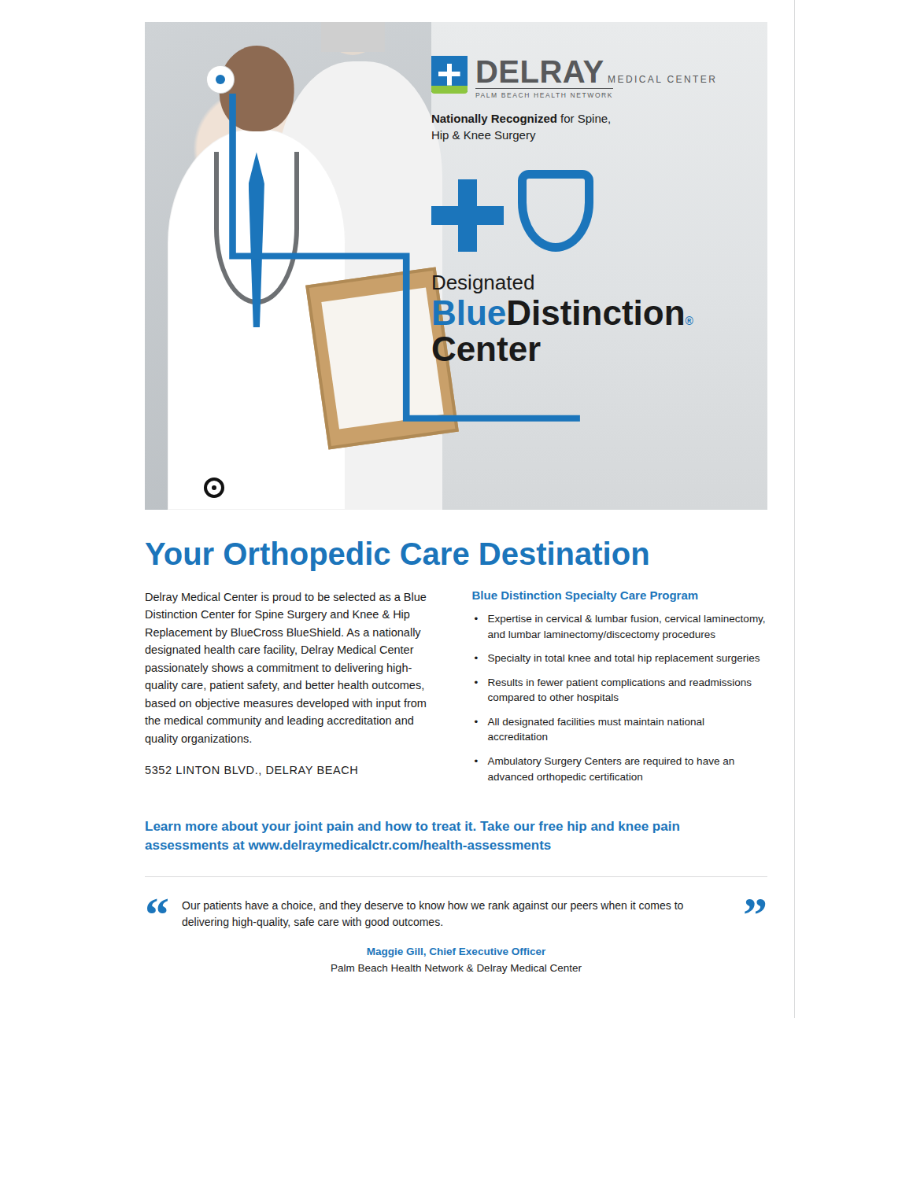DELRAY MEDICAL CENTER PALM BEACH HEALTH NETWORK
Nationally Recognized for Spine,
Hip & Knee Surgery
Designated BlueDistinction® Center
Your Orthopedic Care Destination
Delray Medical Center is proud to be selected as a Blue Distinction Center for Spine Surgery and Knee & Hip Replacement by BlueCross BlueShield. As a nationally designated health care facility, Delray Medical Center passionately shows a commitment to delivering high-quality care, patient safety, and better health outcomes, based on objective measures developed with input from the medical community and leading accreditation and quality organizations.
5352 LINTON BLVD., DELRAY BEACH
Blue Distinction Specialty Care Program
Expertise in cervical & lumbar fusion, cervical laminectomy, and lumbar laminectomy/discectomy procedures
Specialty in total knee and total hip replacement surgeries
Results in fewer patient complications and readmissions compared to other hospitals
All designated facilities must maintain national accreditation
Ambulatory Surgery Centers are required to have an advanced orthopedic certification
Learn more about your joint pain and how to treat it. Take our free hip and knee pain assessments at www.delraymedicalctr.com/health-assessments
“
Our patients have a choice, and they deserve to know how we rank against our peers when it comes to delivering high-quality, safe care with good outcomes.
”
Maggie Gill, Chief Executive Officer
Palm Beach Health Network & Delray Medical Center